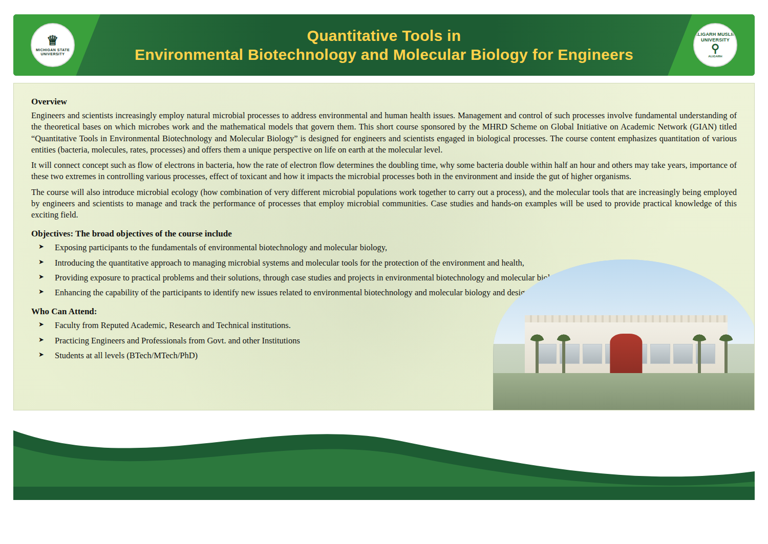♕MICHIGAN STATE
UNIVERSITY
Quantitative Tools in
Environmental Biotechnology and Molecular Biology for Engineers
ALIGARH MUSLIM UNIVERSITY⚲ALIGARH
Overview
Engineers and scientists increasingly employ natural microbial processes to address environmental and human health issues. Management and control of such processes involve fundamental understanding of the theoretical bases on which microbes work and the mathematical models that govern them. This short course sponsored by the MHRD Scheme on Global Initiative on Academic Network (GIAN) titled “Quantitative Tools in Environmental Biotechnology and Molecular Biology” is designed for engineers and scientists engaged in biological processes. The course content emphasizes quantitation of various entities (bacteria, molecules, rates, processes) and offers them a unique perspective on life on earth at the molecular level.
It will connect concept such as flow of electrons in bacteria, how the rate of electron flow determines the doubling time, why some bacteria double within half an hour and others may take years, importance of these two extremes in controlling various processes, effect of toxicant and how it impacts the microbial processes both in the environment and inside the gut of higher organisms.
The course will also introduce microbial ecology (how combination of very different microbial populations work together to carry out a process), and the molecular tools that are increasingly being employed by engineers and scientists to manage and track the performance of processes that employ microbial communities. Case studies and hands-on examples will be used to provide practical knowledge of this exciting field.
Objectives: The broad objectives of the course include
Exposing participants to the fundamentals of environmental biotechnology and molecular biology,
Introducing the quantitative approach to managing microbial systems and molecular tools for the protection of the environment and health,
Providing exposure to practical problems and their solutions, through case studies and projects in environmental biotechnology and molecular biology,
Enhancing the capability of the participants to identify new issues related to environmental biotechnology and molecular biology and design approaches to solve them.
Who Can Attend:
Faculty from Reputed Academic, Research and Technical institutions.
Practicing Engineers and Professionals from Govt. and other Institutions
Students at all levels (BTech/MTech/PhD)